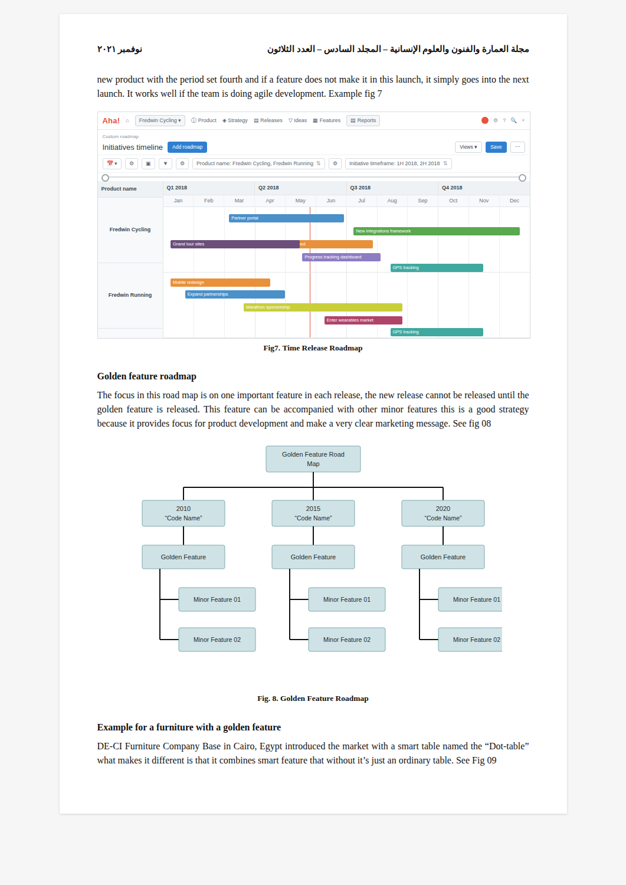مجلة العمارة والفنون والعلوم الإنسانية – المجلد السادس – العدد الثلاثون
نوفمبر ٢٠٢١
new product with the period set fourth and if a feature does not make it in this launch, it simply goes into the next launch. It works well if the team is doing agile development. Example fig 7
Aha!
⌂ Fredwin Cycling ▾ ⓘ Product ◈ Strategy ▤ Releases ▽ Ideas ▦ Features ▤ Reports
⚙?🔍+
Custom roadmap
Initiatives timeline
Add roadmap Views ▾ Save ⋯
📅 ▾ ⚙ ▣ ▼ ⚙ Product name: Fredwin Cycling, Fredwin Running ⇅ ⚙ Initiative timeframe: 1H 2018, 2H 2018 ⇅
Product name
Fredwin Cycling
Fredwin Running
Q1 2018
Q2 2018
Q3 2018
Q4 2018
Jan
Feb
Mar
Apr
May
Jun
Jul
Aug
Sep
Oct
Nov
Dec
Partner portal
New integrations framework
Live event feed
Grand tour sites
Progress tracking dashboard
GPS tracking
Mobile redesign
Expand partnerships
Marathon sponsorship
Enter wearables market
GPS tracking
Fig7. Time Release Roadmap
Golden feature roadmap
The focus in this road map is on one important feature in each release, the new release cannot be released until the golden feature is released. This feature can be accompanied with other minor features this is a good strategy because it provides focus for product development and make a very clear marketing message. See fig 08
Golden Feature Road Map 2010 “Code Name” 2015 “Code Name” 2020 “Code Name” Golden Feature Golden Feature Golden Feature Minor Feature 01 Minor Feature 02 Minor Feature 01 Minor Feature 02 Minor Feature 01 Minor Feature 02
Fig. 8. Golden Feature Roadmap
Example for a furniture with a golden feature
DE-CI Furniture Company Base in Cairo, Egypt introduced the market with a smart table named the “Dot-table” what makes it different is that it combines smart feature that without it’s just an ordinary table. See Fig 09